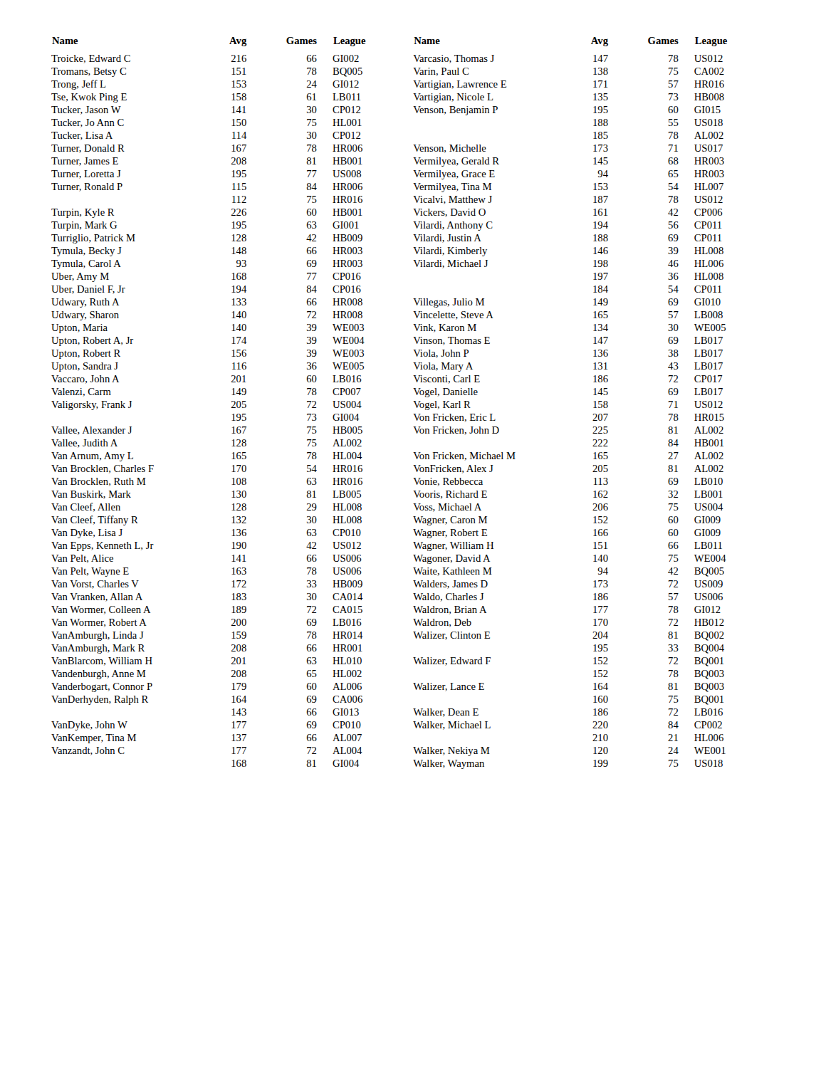| Name | Avg | Games | League | Name | Avg | Games | League |
| --- | --- | --- | --- | --- | --- | --- | --- |
| Troicke, Edward C | 216 | 66 | GI002 | Varcasio, Thomas J | 147 | 78 | US012 |
| Tromans, Betsy C | 151 | 78 | BQ005 | Varin, Paul C | 138 | 75 | CA002 |
| Trong, Jeff L | 153 | 24 | GI012 | Vartigian, Lawrence E | 171 | 57 | HR016 |
| Tse, Kwok Ping E | 158 | 61 | LB011 | Vartigian, Nicole L | 135 | 73 | HB008 |
| Tucker, Jason W | 141 | 30 | CP012 | Venson, Benjamin P | 195 | 60 | GI015 |
| Tucker, Jo Ann C | 150 | 75 | HL001 | | 188 | 55 | US018 |
| Tucker, Lisa A | 114 | 30 | CP012 | | 185 | 78 | AL002 |
| Turner, Donald R | 167 | 78 | HR006 | Venson, Michelle | 173 | 71 | US017 |
| Turner, James E | 208 | 81 | HB001 | Vermilyea, Gerald R | 145 | 68 | HR003 |
| Turner, Loretta J | 195 | 77 | US008 | Vermilyea, Grace E | 94 | 65 | HR003 |
| Turner, Ronald P | 115 | 84 | HR006 | Vermilyea, Tina M | 153 | 54 | HL007 |
| | 112 | 75 | HR016 | Vicalvi, Matthew J | 187 | 78 | US012 |
| Turpin, Kyle R | 226 | 60 | HB001 | Vickers, David O | 161 | 42 | CP006 |
| Turpin, Mark G | 195 | 63 | GI001 | Vilardi, Anthony C | 194 | 56 | CP011 |
| Turriglio, Patrick M | 128 | 42 | HB009 | Vilardi, Justin A | 188 | 69 | CP011 |
| Tymula, Becky J | 148 | 66 | HR003 | Vilardi, Kimberly | 146 | 39 | HL008 |
| Tymula, Carol A | 93 | 69 | HR003 | Vilardi, Michael J | 198 | 46 | HL006 |
| Uber, Amy M | 168 | 77 | CP016 | | 197 | 36 | HL008 |
| Uber, Daniel F, Jr | 194 | 84 | CP016 | | 184 | 54 | CP011 |
| Udwary, Ruth A | 133 | 66 | HR008 | Villegas, Julio M | 149 | 69 | GI010 |
| Udwary, Sharon | 140 | 72 | HR008 | Vincelette, Steve A | 165 | 57 | LB008 |
| Upton, Maria | 140 | 39 | WE003 | Vink, Karon M | 134 | 30 | WE005 |
| Upton, Robert A, Jr | 174 | 39 | WE004 | Vinson, Thomas E | 147 | 69 | LB017 |
| Upton, Robert R | 156 | 39 | WE003 | Viola, John P | 136 | 38 | LB017 |
| Upton, Sandra J | 116 | 36 | WE005 | Viola, Mary A | 131 | 43 | LB017 |
| Vaccaro, John A | 201 | 60 | LB016 | Visconti, Carl E | 186 | 72 | CP017 |
| Valenzi, Carm | 149 | 78 | CP007 | Vogel, Danielle | 145 | 69 | LB017 |
| Valigorsky, Frank J | 205 | 72 | US004 | Vogel, Karl R | 158 | 71 | US012 |
| | 195 | 73 | GI004 | Von Fricken, Eric L | 207 | 78 | HR015 |
| Vallee, Alexander J | 167 | 75 | HB005 | Von Fricken, John D | 225 | 81 | AL002 |
| Vallee, Judith A | 128 | 75 | AL002 | | 222 | 84 | HB001 |
| Van Arnum, Amy L | 165 | 78 | HL004 | Von Fricken, Michael M | 165 | 27 | AL002 |
| Van Brocklen, Charles F | 170 | 54 | HR016 | VonFricken, Alex J | 205 | 81 | AL002 |
| Van Brocklen, Ruth M | 108 | 63 | HR016 | Vonie, Rebbecca | 113 | 69 | LB010 |
| Van Buskirk, Mark | 130 | 81 | LB005 | Vooris, Richard E | 162 | 32 | LB001 |
| Van Cleef, Allen | 128 | 29 | HL008 | Voss, Michael A | 206 | 75 | US004 |
| Van Cleef, Tiffany R | 132 | 30 | HL008 | Wagner, Caron M | 152 | 60 | GI009 |
| Van Dyke, Lisa J | 136 | 63 | CP010 | Wagner, Robert E | 166 | 60 | GI009 |
| Van Epps, Kenneth L, Jr | 190 | 42 | US012 | Wagner, William H | 151 | 66 | LB011 |
| Van Pelt, Alice | 141 | 66 | US006 | Wagoner, David A | 140 | 75 | WE004 |
| Van Pelt, Wayne E | 163 | 78 | US006 | Waite, Kathleen M | 94 | 42 | BQ005 |
| Van Vorst, Charles V | 172 | 33 | HB009 | Walders, James D | 173 | 72 | US009 |
| Van Vranken, Allan A | 183 | 30 | CA014 | Waldo, Charles J | 186 | 57 | US006 |
| Van Wormer, Colleen A | 189 | 72 | CA015 | Waldron, Brian A | 177 | 78 | GI012 |
| Van Wormer, Robert A | 200 | 69 | LB016 | Waldron, Deb | 170 | 72 | HB012 |
| VanAmburgh, Linda J | 159 | 78 | HR014 | Walizer, Clinton E | 204 | 81 | BQ002 |
| VanAmburgh, Mark R | 208 | 66 | HR001 | | 195 | 33 | BQ004 |
| VanBlarcom, William H | 201 | 63 | HL010 | Walizer, Edward F | 152 | 72 | BQ001 |
| Vandenburgh, Anne M | 208 | 65 | HL002 | | 152 | 78 | BQ003 |
| Vanderbogart, Connor P | 179 | 60 | AL006 | Walizer, Lance E | 164 | 81 | BQ003 |
| VanDerhyden, Ralph R | 164 | 69 | CA006 | | 160 | 75 | BQ001 |
| | 143 | 66 | GI013 | Walker, Dean E | 186 | 72 | LB016 |
| VanDyke, John W | 177 | 69 | CP010 | Walker, Michael L | 220 | 84 | CP002 |
| VanKemper, Tina M | 137 | 66 | AL007 | | 210 | 21 | HL006 |
| Vanzandt, John C | 177 | 72 | AL004 | Walker, Nekiya M | 120 | 24 | WE001 |
| | 168 | 81 | GI004 | Walker, Wayman | 199 | 75 | US018 |